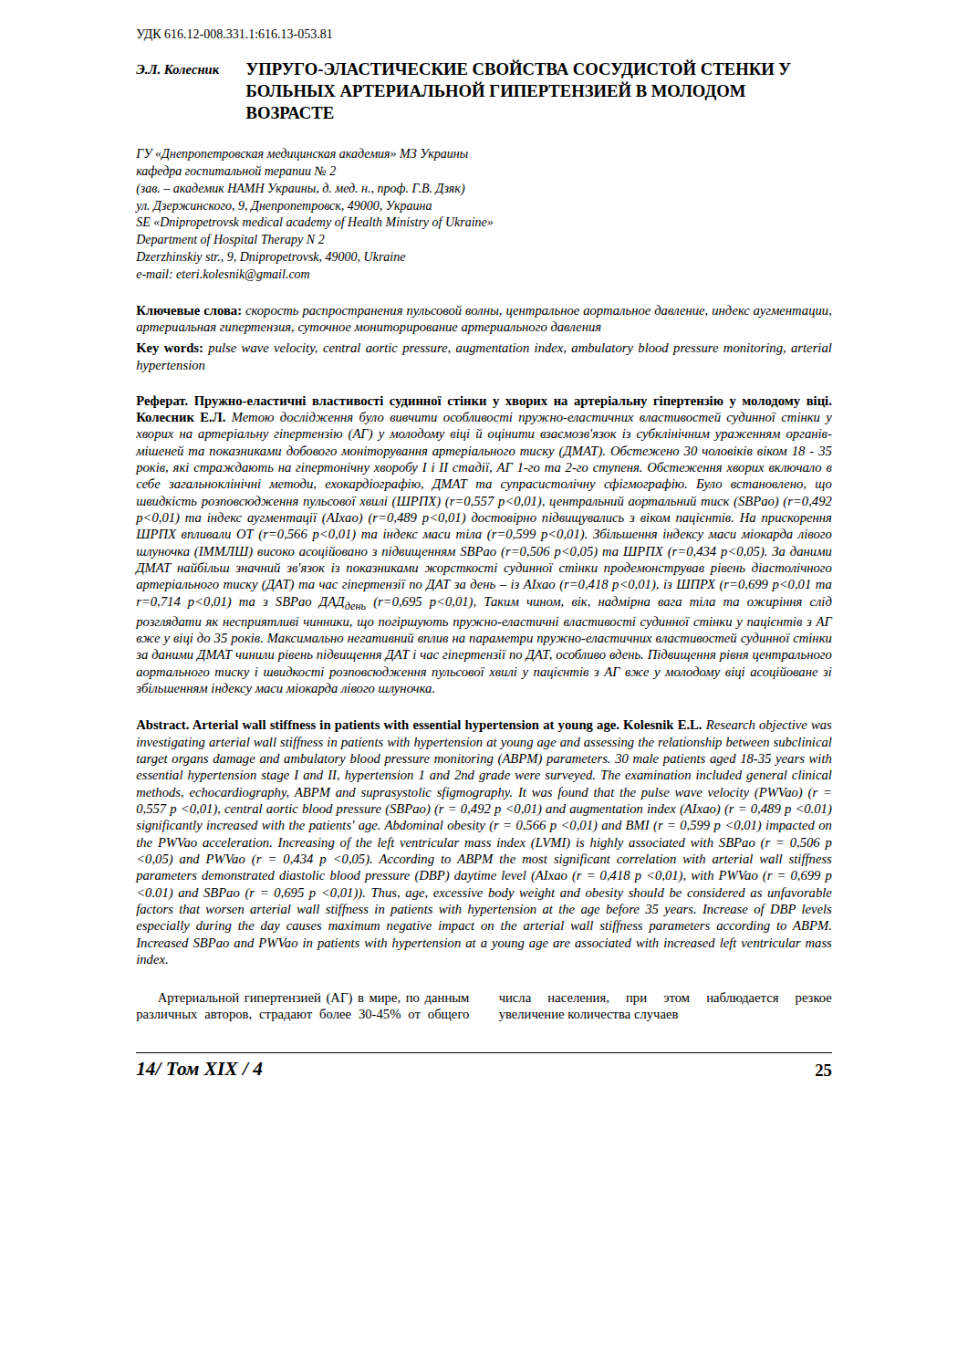УДК 616.12-008.331.1:616.13-053.81
Э.Л. Колесник
Упруго-эластические свойства сосудистой стенки у больных артериальной гипертензией в молодом возрасте
ГУ «Днепропетровская медицинская академия» МЗ Украины
кафедра госпитальной терапии № 2
(зав. – академик НАМН Украины, д. мед. н., проф. Г.В. Дзяк)
ул. Дзержинского, 9, Днепропетровск, 49000, Украина
SE «Dnipropetrovsk medical academy of Health Ministry of Ukraine»
Department of Hospital Therapy N 2
Dzerzhinskiy str., 9, Dnipropetrovsk, 49000, Ukraine
e-mail: eteri.kolesnik@gmail.com
Ключевые слова: скорость распространения пульсовой волны, центральное аортальное давление, индекс аугментации, артериальная гипертензия, суточное мониторирование артериального давления
Key words: pulse wave velocity, central aortic pressure, augmentation index, ambulatory blood pressure monitoring, arterial hypertension
Реферат. Пружно-еластичні властивості судинної стінки у хворих на артеріальну гіпертензію у молодому віці. Колесник Е.Л. Метою дослідження було вивчити особливості пружно-еластичних властивостей судинної стінки у хворих на артеріальну гіпертензію (АГ) у молодому віці й оцінити взаємозв'язок із субклінічним ураженням органів-мішеней та показниками добового моніторування артеріального тиску (ДМАТ). Обстежено 30 чоловіків віком 18 - 35 років, які страждають на гіпертонічну хворобу I і II стадії, АГ 1-го та 2-го ступеня. Обстеження хворих включало в себе загальноклінічні методи, ехокардіографію, ДМАТ та супрасистолічну сфігмографію. Було встановлено, що швидкість розповсюдження пульсової хвилі (ШРПХ) (r=0,557 p<0,01), центральний аортальний тиск (SBPao) (r=0,492 p<0,01) та індекс аугментації (AIxao) (r=0,489 p<0,01) достовірно підвищувались з віком пацієнтів. На прискорення ШРПХ впливали ОТ (r=0,566 p<0,01) та індекс маси тіла (r=0,599 p<0,01). Збільшення індексу маси міокарда лівого шлуночка (ІММЛШ) високо асоційовано з підвищенням SBPao (r=0,506 p<0,05) та ШРПХ (r=0,434 p<0,05). За даними ДМАТ найбільш значний зв'язок із показниками жорсткості судинної стінки продемонстрував рівень діастолічного артеріального тиску (ДАТ) та час гіпертензії по ДАТ за день – із AIxao (r=0,418 p<0,01), із ШПРХ (r=0,699 p<0,01 та r=0,714 p<0,01) та з SBPao ДАДдень (r=0,695 p<0,01), Таким чином, вік, надмірна вага тіла та ожиріння слід розглядати як несприятливі чинники, що погіршують пружно-еластичні властивості судинної стінки у пацієнтів з АГ вже у віці до 35 років. Максимально негативний вплив на параметри пружно-еластичних властивостей судинної стінки за даними ДМАТ чинили рівень підвищення ДАТ і час гіпертензії по ДАТ, особливо вдень. Підвищення рівня центрального аортального тиску і швидкості розповсюдження пульсової хвилі у пацієнтів з АГ вже у молодому віці асоційоване зі збільшенням індексу маси міокарда лівого шлуночка.
Abstract. Arterial wall stiffness in patients with essential hypertension at young age. Kolesnik E.L. Research objective was investigating arterial wall stiffness in patients with hypertension at young age and assessing the relationship between subclinical target organs damage and ambulatory blood pressure monitoring (ABPM) parameters. 30 male patients aged 18-35 years with essential hypertension stage I and II, hypertension 1 and 2nd grade were surveyed. The examination included general clinical methods, echocardiography, ABPM and suprasystolic sfigmography. It was found that the pulse wave velocity (PWVao) (r = 0,557 p <0,01), central aortic blood pressure (SBPao) (r = 0,492 p <0,01) and augmentation index (AIxao) (r = 0,489 p <0.01) significantly increased with the patients' age. Abdominal obesity (r = 0,566 p <0,01) and BMI (r = 0,599 p <0,01) impacted on the PWVao acceleration. Increasing of the left ventricular mass index (LVMI) is highly associated with SBPao (r = 0,506 p <0,05) and PWVao (r = 0,434 p <0,05). According to ABPM the most significant correlation with arterial wall stiffness parameters demonstrated diastolic blood pressure (DBP) daytime level (AIxao (r = 0,418 p <0,01), with PWVao (r = 0,699 p <0.01) and SBPao (r = 0,695 p <0,01)). Thus, age, excessive body weight and obesity should be considered as unfavorable factors that worsen arterial wall stiffness in patients with hypertension at the age before 35 years. Increase of DBP levels especially during the day causes maximum negative impact on the arterial wall stiffness parameters according to ABPM. Increased SBPao and PWVao in patients with hypertension at a young age are associated with increased left ventricular mass index.
Артериальной гипертензией (АГ) в мире, по данным различных авторов, страдают более 30-45% от общего числа населения, при этом наблюдается резкое увеличение количества случаев
14/ Том XIX / 4
25